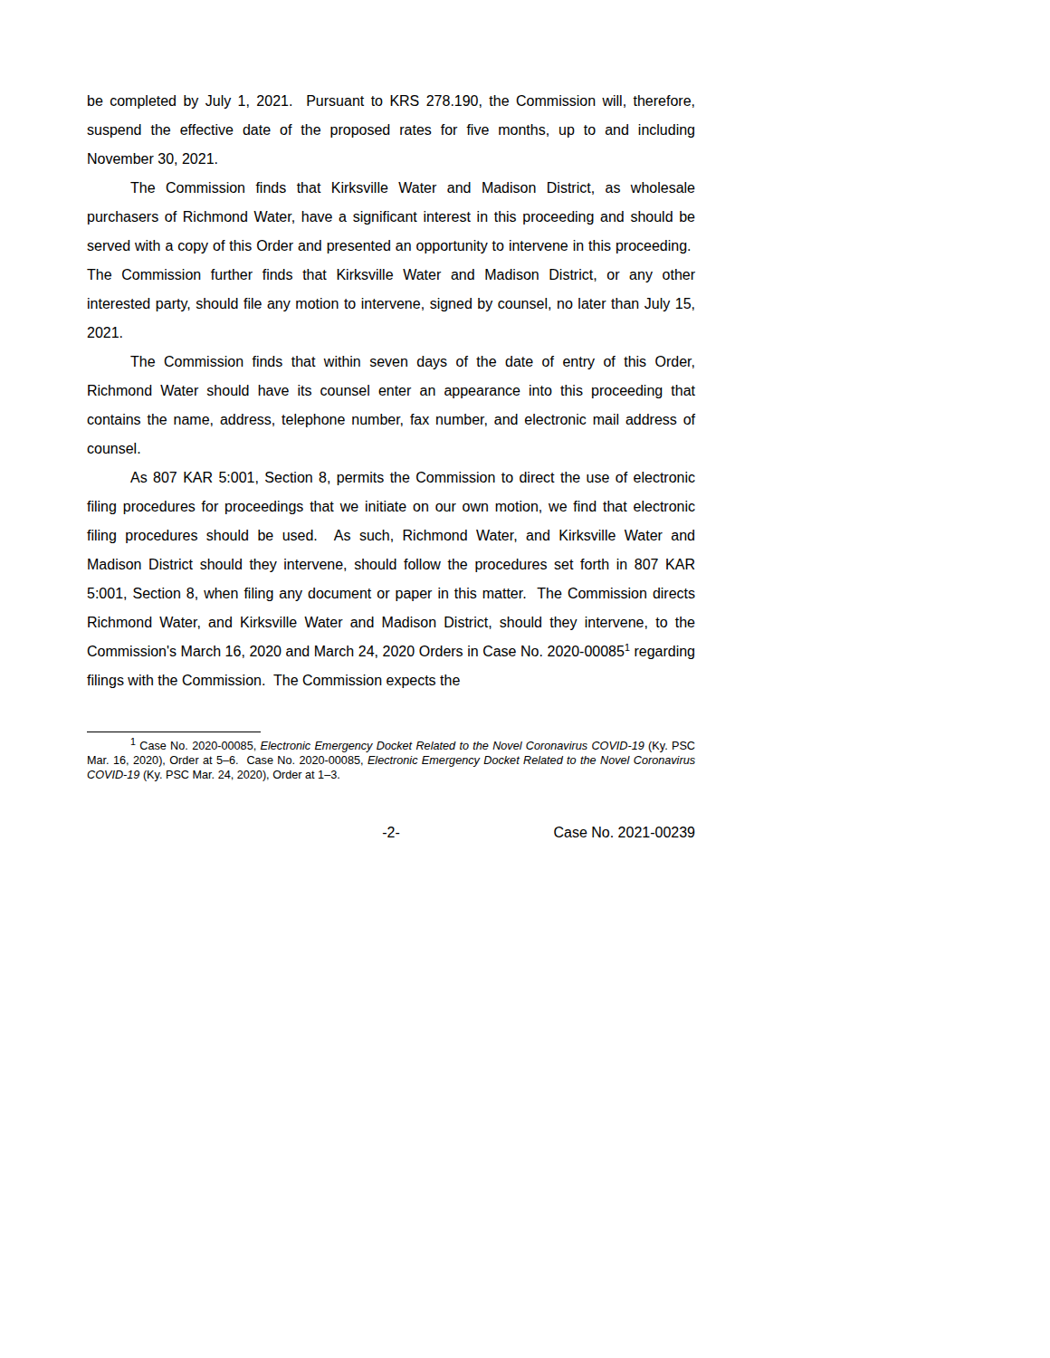be completed by July 1, 2021. Pursuant to KRS 278.190, the Commission will, therefore, suspend the effective date of the proposed rates for five months, up to and including November 30, 2021.
The Commission finds that Kirksville Water and Madison District, as wholesale purchasers of Richmond Water, have a significant interest in this proceeding and should be served with a copy of this Order and presented an opportunity to intervene in this proceeding. The Commission further finds that Kirksville Water and Madison District, or any other interested party, should file any motion to intervene, signed by counsel, no later than July 15, 2021.
The Commission finds that within seven days of the date of entry of this Order, Richmond Water should have its counsel enter an appearance into this proceeding that contains the name, address, telephone number, fax number, and electronic mail address of counsel.
As 807 KAR 5:001, Section 8, permits the Commission to direct the use of electronic filing procedures for proceedings that we initiate on our own motion, we find that electronic filing procedures should be used. As such, Richmond Water, and Kirksville Water and Madison District should they intervene, should follow the procedures set forth in 807 KAR 5:001, Section 8, when filing any document or paper in this matter. The Commission directs Richmond Water, and Kirksville Water and Madison District, should they intervene, to the Commission's March 16, 2020 and March 24, 2020 Orders in Case No. 2020-000851 regarding filings with the Commission. The Commission expects the
1 Case No. 2020-00085, Electronic Emergency Docket Related to the Novel Coronavirus COVID-19 (Ky. PSC Mar. 16, 2020), Order at 5–6. Case No. 2020-00085, Electronic Emergency Docket Related to the Novel Coronavirus COVID-19 (Ky. PSC Mar. 24, 2020), Order at 1–3.
-2- Case No. 2021-00239